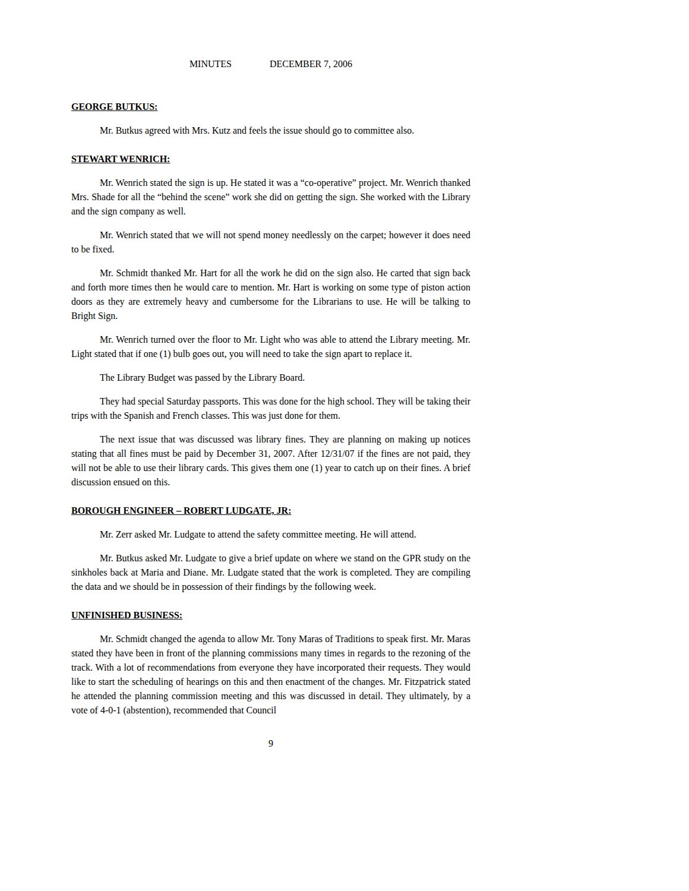MINUTES DECEMBER 7, 2006
GEORGE BUTKUS:
Mr. Butkus agreed with Mrs. Kutz and feels the issue should go to committee also.
STEWART WENRICH:
Mr. Wenrich stated the sign is up. He stated it was a “co-operative” project. Mr. Wenrich thanked Mrs. Shade for all the “behind the scene” work she did on getting the sign. She worked with the Library and the sign company as well.
Mr. Wenrich stated that we will not spend money needlessly on the carpet; however it does need to be fixed.
Mr. Schmidt thanked Mr. Hart for all the work he did on the sign also. He carted that sign back and forth more times then he would care to mention. Mr. Hart is working on some type of piston action doors as they are extremely heavy and cumbersome for the Librarians to use. He will be talking to Bright Sign.
Mr. Wenrich turned over the floor to Mr. Light who was able to attend the Library meeting. Mr. Light stated that if one (1) bulb goes out, you will need to take the sign apart to replace it.
The Library Budget was passed by the Library Board.
They had special Saturday passports. This was done for the high school. They will be taking their trips with the Spanish and French classes. This was just done for them.
The next issue that was discussed was library fines. They are planning on making up notices stating that all fines must be paid by December 31, 2007. After 12/31/07 if the fines are not paid, they will not be able to use their library cards. This gives them one (1) year to catch up on their fines. A brief discussion ensued on this.
BOROUGH ENGINEER – ROBERT LUDGATE, JR:
Mr. Zerr asked Mr. Ludgate to attend the safety committee meeting. He will attend.
Mr. Butkus asked Mr. Ludgate to give a brief update on where we stand on the GPR study on the sinkholes back at Maria and Diane. Mr. Ludgate stated that the work is completed. They are compiling the data and we should be in possession of their findings by the following week.
UNFINISHED BUSINESS:
Mr. Schmidt changed the agenda to allow Mr. Tony Maras of Traditions to speak first. Mr. Maras stated they have been in front of the planning commissions many times in regards to the rezoning of the track. With a lot of recommendations from everyone they have incorporated their requests. They would like to start the scheduling of hearings on this and then enactment of the changes. Mr. Fitzpatrick stated he attended the planning commission meeting and this was discussed in detail. They ultimately, by a vote of 4-0-1 (abstention), recommended that Council
9